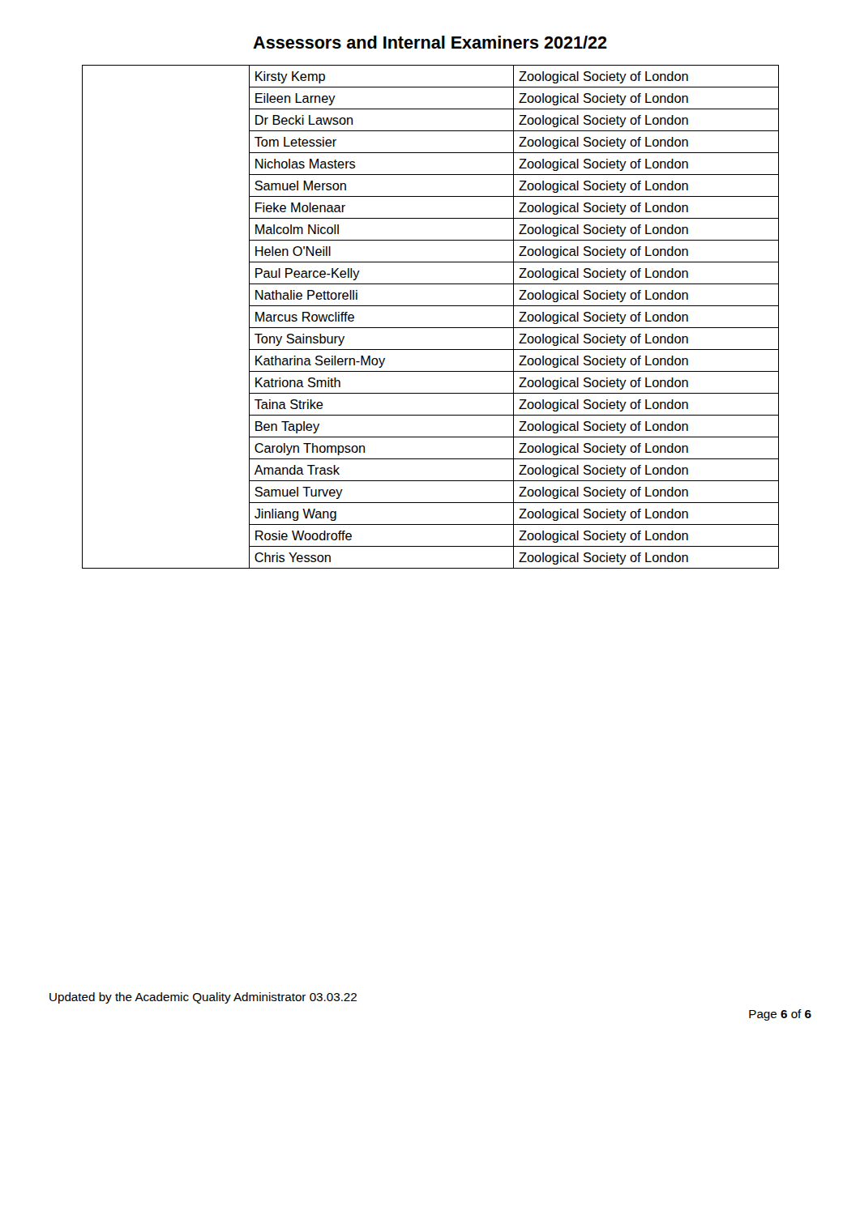Assessors and Internal Examiners 2021/22
| | Kirsty Kemp | Zoological Society of London |
| | Eileen Larney | Zoological Society of London |
| | Dr Becki Lawson | Zoological Society of London |
| | Tom Letessier | Zoological Society of London |
| | Nicholas Masters | Zoological Society of London |
| | Samuel Merson | Zoological Society of London |
| | Fieke Molenaar | Zoological Society of London |
| | Malcolm Nicoll | Zoological Society of London |
| | Helen O'Neill | Zoological Society of London |
| | Paul Pearce-Kelly | Zoological Society of London |
| | Nathalie Pettorelli | Zoological Society of London |
| | Marcus Rowcliffe | Zoological Society of London |
| | Tony Sainsbury | Zoological Society of London |
| | Katharina Seilern-Moy | Zoological Society of London |
| | Katriona Smith | Zoological Society of London |
| | Taina Strike | Zoological Society of London |
| | Ben Tapley | Zoological Society of London |
| | Carolyn Thompson | Zoological Society of London |
| | Amanda Trask | Zoological Society of London |
| | Samuel Turvey | Zoological Society of London |
| | Jinliang Wang | Zoological Society of London |
| | Rosie Woodroffe | Zoological Society of London |
| | Chris Yesson | Zoological Society of London |
Updated by the Academic Quality Administrator 03.03.22
Page 6 of 6